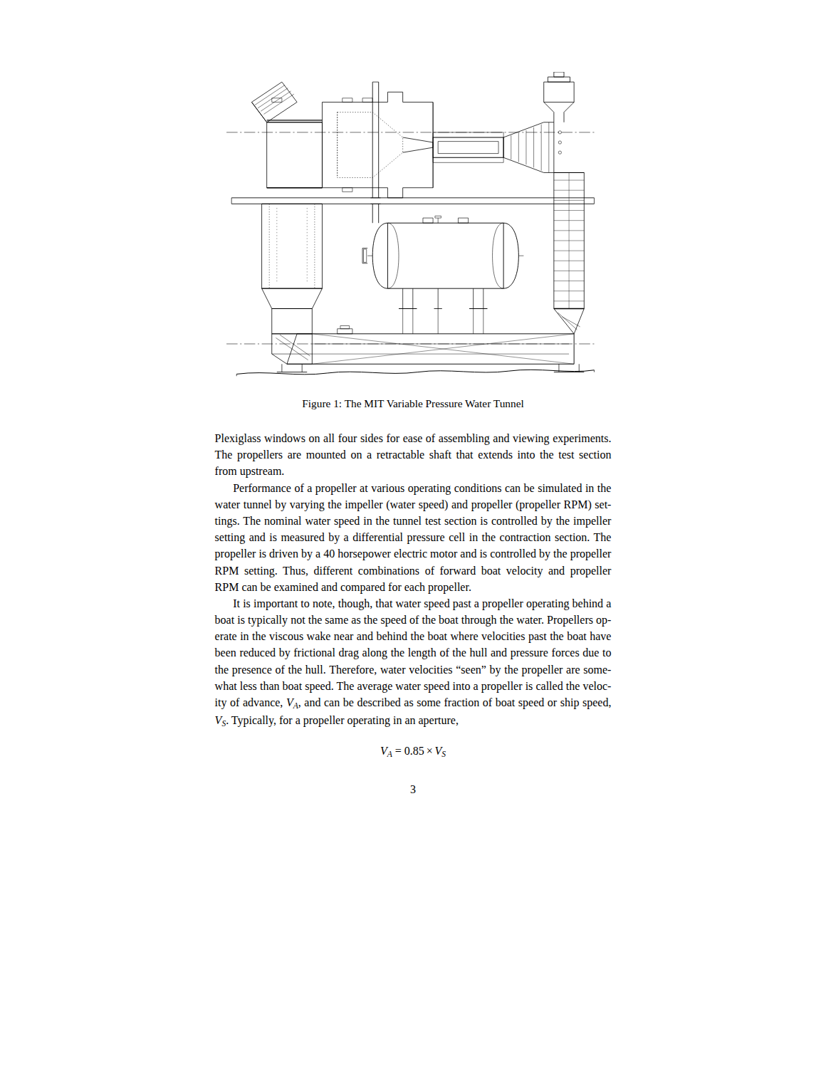Figure 1: The MIT Variable Pressure Water Tunnel
Plexiglass windows on all four sides for ease of assembling and viewing experiments. The propellers are mounted on a retractable shaft that extends into the test section from upstream.
Performance of a propeller at various operating conditions can be simulated in the water tunnel by varying the impeller (water speed) and propeller (propeller RPM) settings. The nominal water speed in the tunnel test section is controlled by the impeller setting and is measured by a differential pressure cell in the contraction section. The propeller is driven by a 40 horsepower electric motor and is controlled by the propeller RPM setting. Thus, different combinations of forward boat velocity and propeller RPM can be examined and compared for each propeller.
It is important to note, though, that water speed past a propeller operating behind a boat is typically not the same as the speed of the boat through the water. Propellers operate in the viscous wake near and behind the boat where velocities past the boat have been reduced by frictional drag along the length of the hull and pressure forces due to the presence of the hull. Therefore, water velocities “seen” by the propeller are somewhat less than boat speed. The average water speed into a propeller is called the velocity of advance, VA, and can be described as some fraction of boat speed or ship speed, VS. Typically, for a propeller operating in an aperture,
VA = 0.85×VS
3